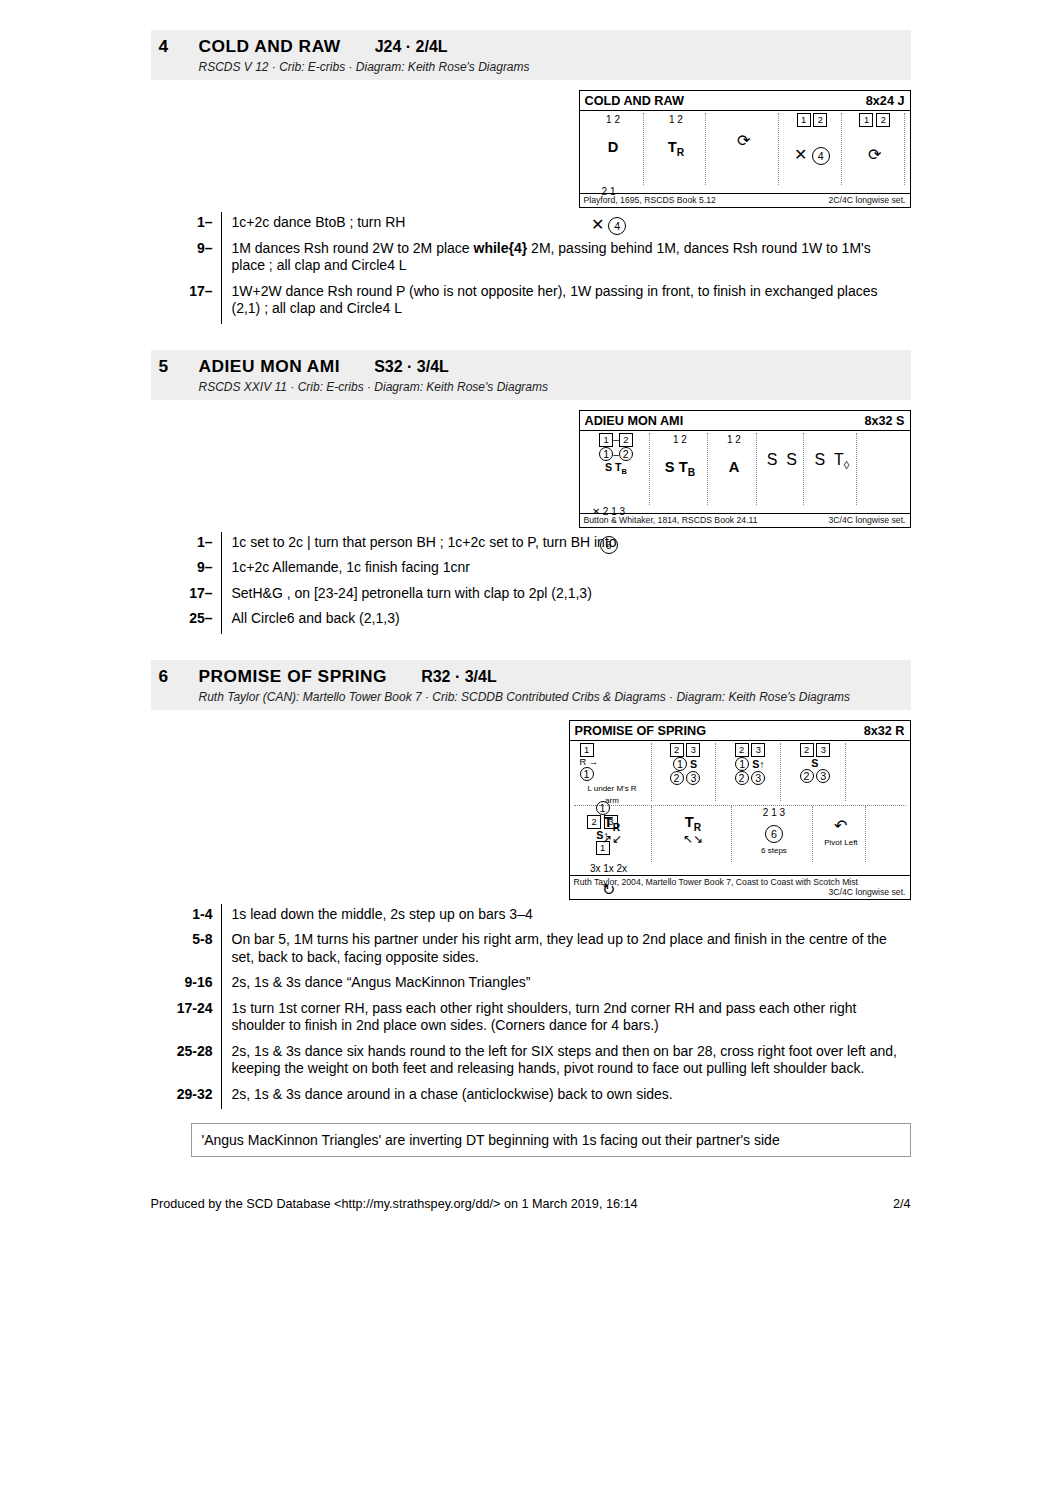4
COLD AND RAW J24 · 2/4L
RSCDS V 12 · Crib: E-cribs · Diagram: Keith Rose's Diagrams
COLD AND RAW 8x24 J
1 2 D 1 2 TR ⟳ 1 2 ✕ 4 1 2 ⟳ 2 1 ✕ 4
Playford, 1695, RSCDS Book 5.12 2C/4C longwise set.
| 1– | 1c+2c dance BtoB ; turn RH |
| 9– | 1M dances Rsh round 2W to 2M place while{4} 2M, passing behind 1M, dances Rsh round 1W to 1M's place ; all clap and Circle4 L |
| 17– | 1W+2W dance Rsh round P (who is not opposite her), 1W passing in front, to finish in exchanged places (2,1) ; all clap and Circle4 L |
5
ADIEU MON AMI S32 · 3/4L
RSCDS XXIV 11 · Crib: E-cribs · Diagram: Keith Rose's Diagrams
ADIEU MON AMI 8x32 S
1–2
1–2
S TB 1 2 S TB 1 2 A S S S T◊ ✕ 2 1 3 6
Button & Whitaker, 1814, RSCDS Book 24.11 3C/4C longwise set.
| 1– | 1c set to 2c / turn that person BH ; 1c+2c set to P, turn BH into |
| 9– | 1c+2c Allemande, 1c finish facing 1cnr |
| 17– | SetH&G , on [23-24] petronella turn with clap to 2pl (2,1,3) |
| 25– | All Circle6 and back (2,1,3) |
6
PROMISE OF SPRING R32 · 3/4L
Ruth Taylor (CAN): Martello Tower Book 7 · Crib: SCDDB Contributed Cribs & Diagrams · Diagram: Keith Rose's Diagrams
PROMISE OF SPRING 8x32 R
1 R → 1 L under M's R arm 2 3
1 S
2 3 2 3
1 S↑
2 3 2 3
S
2 3 1
2 3 S↑
1
TR ↗↙ TR ↖↘ 2 1 3 6 6 steps ↶ Pivot Left 3x 1x 2x ↻
Ruth Taylor, 2004, Martello Tower Book 7, Coast to Coast with Scotch Mist 3C/4C longwise set.
| 1-4 | 1s lead down the middle, 2s step up on bars 3–4 |
| 5-8 | On bar 5, 1M turns his partner under his right arm, they lead up to 2nd place and finish in the centre of the set, back to back, facing opposite sides. |
| 9-16 | 2s, 1s & 3s dance “Angus MacKinnon Triangles” |
| 17-24 | 1s turn 1st corner RH, pass each other right shoulders, turn 2nd corner RH and pass each other right shoulder to finish in 2nd place own sides. (Corners dance for 4 bars.) |
| 25-28 | 2s, 1s & 3s dance six hands round to the left for SIX steps and then on bar 28, cross right foot over left and, keeping the weight on both feet and releasing hands, pivot round to face out pulling left shoulder back. |
| 29-32 | 2s, 1s & 3s dance around in a chase (anticlockwise) back to own sides. |
'Angus MacKinnon Triangles' are inverting DT beginning with 1s facing out their partner's side
Produced by the SCD Database <http://my.strathspey.org/dd/> on 1 March 2019, 16:14 2/4